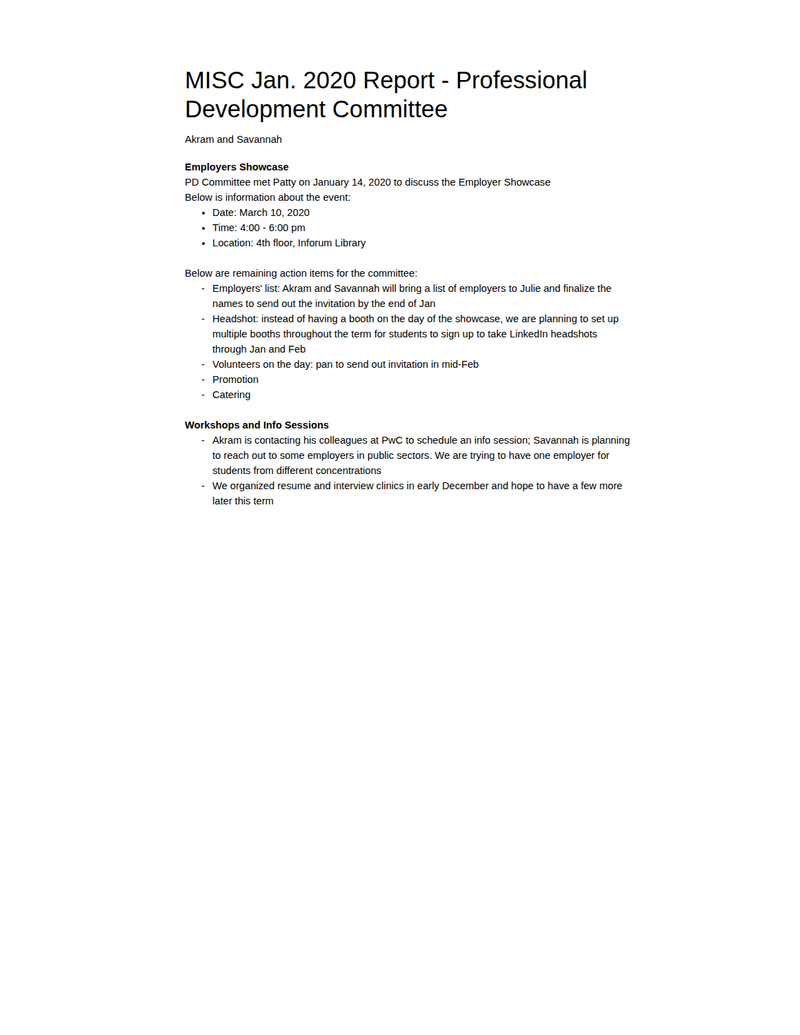MISC Jan. 2020 Report - Professional Development Committee
Akram and Savannah
Employers Showcase
PD Committee met Patty on January 14, 2020 to discuss the Employer Showcase
Below is information about the event:
Date: March 10, 2020
Time: 4:00 - 6:00 pm
Location: 4th floor, Inforum Library
Below are remaining action items for the committee:
Employers' list: Akram and Savannah will bring a list of employers to Julie and finalize the names to send out the invitation by the end of Jan
Headshot: instead of having a booth on the day of the showcase, we are planning to set up multiple booths throughout the term for students to sign up to take LinkedIn headshots through Jan and Feb
Volunteers on the day: pan to send out invitation in mid-Feb
Promotion
Catering
Workshops and Info Sessions
Akram is contacting his colleagues at PwC to schedule an info session; Savannah is planning to reach out to some employers in public sectors. We are trying to have one employer for students from different concentrations
We organized resume and interview clinics in early December and hope to have a few more later this term